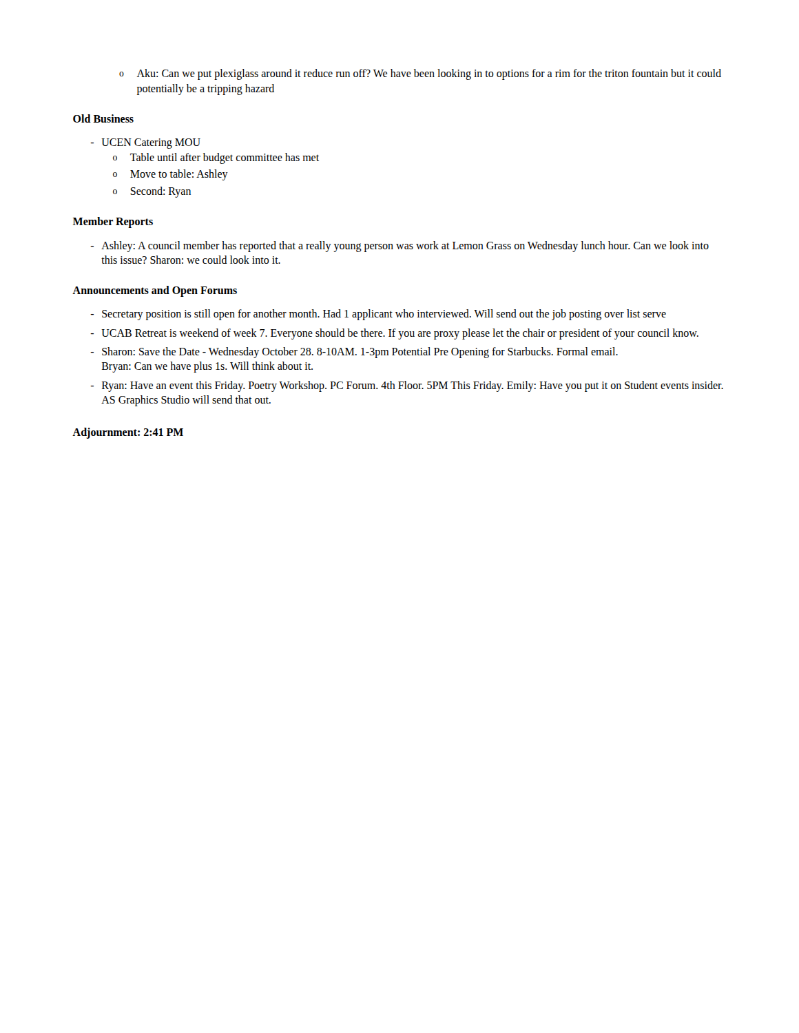Aku: Can we put plexiglass around it reduce run off? We have been looking in to options for a rim for the triton fountain but it could potentially be a tripping hazard
Old Business
UCEN Catering MOU
Table until after budget committee has met
Move to table: Ashley
Second: Ryan
Member Reports
Ashley: A council member has reported that a really young person was work at Lemon Grass on Wednesday lunch hour. Can we look into this issue? Sharon: we could look into it.
Announcements and Open Forums
Secretary position is still open for another month. Had 1 applicant who interviewed. Will send out the job posting over list serve
UCAB Retreat is weekend of week 7. Everyone should be there. If you are proxy please let the chair or president of your council know.
Sharon: Save the Date - Wednesday October 28. 8-10AM. 1-3pm Potential Pre Opening for Starbucks. Formal email.
Bryan: Can we have plus 1s. Will think about it.
Ryan: Have an event this Friday. Poetry Workshop. PC Forum. 4th Floor. 5PM This Friday. Emily: Have you put it on Student events insider. AS Graphics Studio will send that out.
Adjournment: 2:41 PM